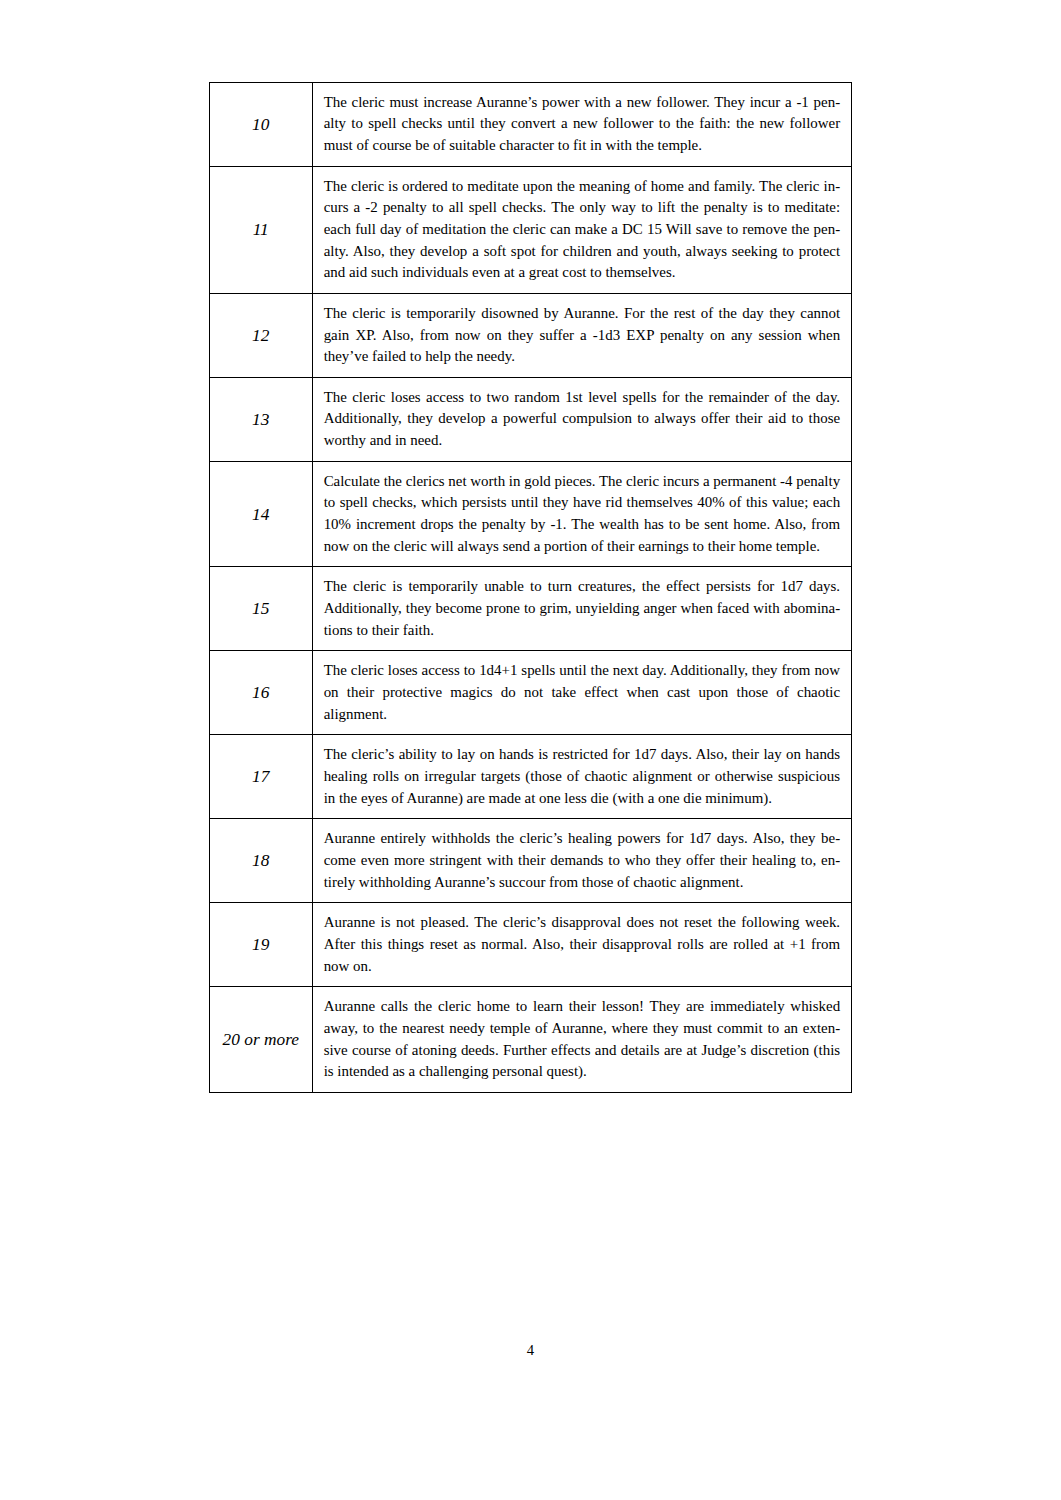| 10 | The cleric must increase Auranne’s power with a new follower. They incur a -1 penalty to spell checks until they convert a new follower to the faith: the new follower must of course be of suitable character to fit in with the temple. |
| 11 | The cleric is ordered to meditate upon the meaning of home and family. The cleric incurs a -2 penalty to all spell checks. The only way to lift the penalty is to meditate: each full day of meditation the cleric can make a DC 15 Will save to remove the penalty. Also, they develop a soft spot for children and youth, always seeking to protect and aid such individuals even at a great cost to themselves. |
| 12 | The cleric is temporarily disowned by Auranne. For the rest of the day they cannot gain XP. Also, from now on they suffer a -1d3 EXP penalty on any session when they’ve failed to help the needy. |
| 13 | The cleric loses access to two random 1st level spells for the remainder of the day. Additionally, they develop a powerful compulsion to always offer their aid to those worthy and in need. |
| 14 | Calculate the clerics net worth in gold pieces. The cleric incurs a permanent -4 penalty to spell checks, which persists until they have rid themselves 40% of this value; each 10% increment drops the penalty by -1. The wealth has to be sent home. Also, from now on the cleric will always send a portion of their earnings to their home temple. |
| 15 | The cleric is temporarily unable to turn creatures, the effect persists for 1d7 days. Additionally, they become prone to grim, unyielding anger when faced with abominations to their faith. |
| 16 | The cleric loses access to 1d4+1 spells until the next day. Additionally, they from now on their protective magics do not take effect when cast upon those of chaotic alignment. |
| 17 | The cleric’s ability to lay on hands is restricted for 1d7 days. Also, their lay on hands healing rolls on irregular targets (those of chaotic alignment or otherwise suspicious in the eyes of Auranne) are made at one less die (with a one die minimum). |
| 18 | Auranne entirely withholds the cleric’s healing powers for 1d7 days. Also, they become even more stringent with their demands to who they offer their healing to, entirely withholding Auranne’s succour from those of chaotic alignment. |
| 19 | Auranne is not pleased. The cleric’s disapproval does not reset the following week. After this things reset as normal. Also, their disapproval rolls are rolled at +1 from now on. |
| 20 or more | Auranne calls the cleric home to learn their lesson! They are immediately whisked away, to the nearest needy temple of Auranne, where they must commit to an extensive course of atoning deeds. Further effects and details are at Judge’s discretion (this is intended as a challenging personal quest). |
4